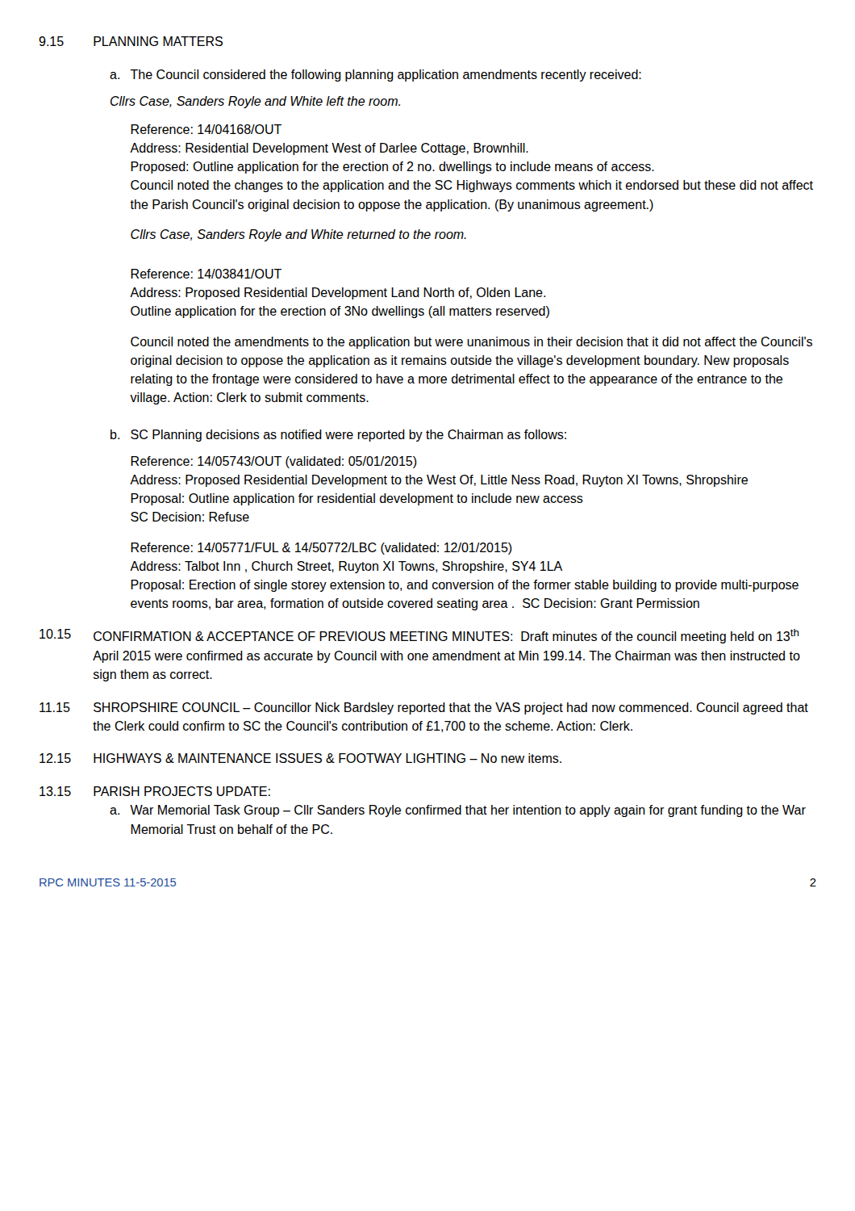9.15
PLANNING MATTERS
a.
The Council considered the following planning application amendments recently received:
Cllrs Case, Sanders Royle and White left the room.
Reference: 14/04168/OUT
Address: Residential Development West of Darlee Cottage, Brownhill.
Proposed: Outline application for the erection of 2 no. dwellings to include means of access.
Council noted the changes to the application and the SC Highways comments which it endorsed but these did not affect the Parish Council's original decision to oppose the application. (By unanimous agreement.)
Cllrs Case, Sanders Royle and White returned to the room.
Reference: 14/03841/OUT
Address: Proposed Residential Development Land North of, Olden Lane.
Outline application for the erection of 3No dwellings (all matters reserved)
Council noted the amendments to the application but were unanimous in their decision that it did not affect the Council's original decision to oppose the application as it remains outside the village's development boundary. New proposals relating to the frontage were considered to have a more detrimental effect to the appearance of the entrance to the village. Action: Clerk to submit comments.
b.
SC Planning decisions as notified were reported by the Chairman as follows:
Reference: 14/05743/OUT (validated: 05/01/2015)
Address: Proposed Residential Development to the West Of, Little Ness Road, Ruyton XI Towns, Shropshire
Proposal: Outline application for residential development to include new access
SC Decision: Refuse
Reference: 14/05771/FUL & 14/50772/LBC (validated: 12/01/2015)
Address: Talbot Inn , Church Street, Ruyton XI Towns, Shropshire, SY4 1LA
Proposal: Erection of single storey extension to, and conversion of the former stable building to provide multi-purpose events rooms, bar area, formation of outside covered seating area . SC Decision: Grant Permission
10.15
CONFIRMATION & ACCEPTANCE OF PREVIOUS MEETING MINUTES: Draft minutes of the council meeting held on 13th April 2015 were confirmed as accurate by Council with one amendment at Min 199.14. The Chairman was then instructed to sign them as correct.
11.15
SHROPSHIRE COUNCIL – Councillor Nick Bardsley reported that the VAS project had now commenced. Council agreed that the Clerk could confirm to SC the Council's contribution of £1,700 to the scheme. Action: Clerk.
12.15
HIGHWAYS & MAINTENANCE ISSUES & FOOTWAY LIGHTING – No new items.
13.15
PARISH PROJECTS UPDATE:
a.
War Memorial Task Group – Cllr Sanders Royle confirmed that her intention to apply again for grant funding to the War Memorial Trust on behalf of the PC.
RPC MINUTES 11-5-2015
2